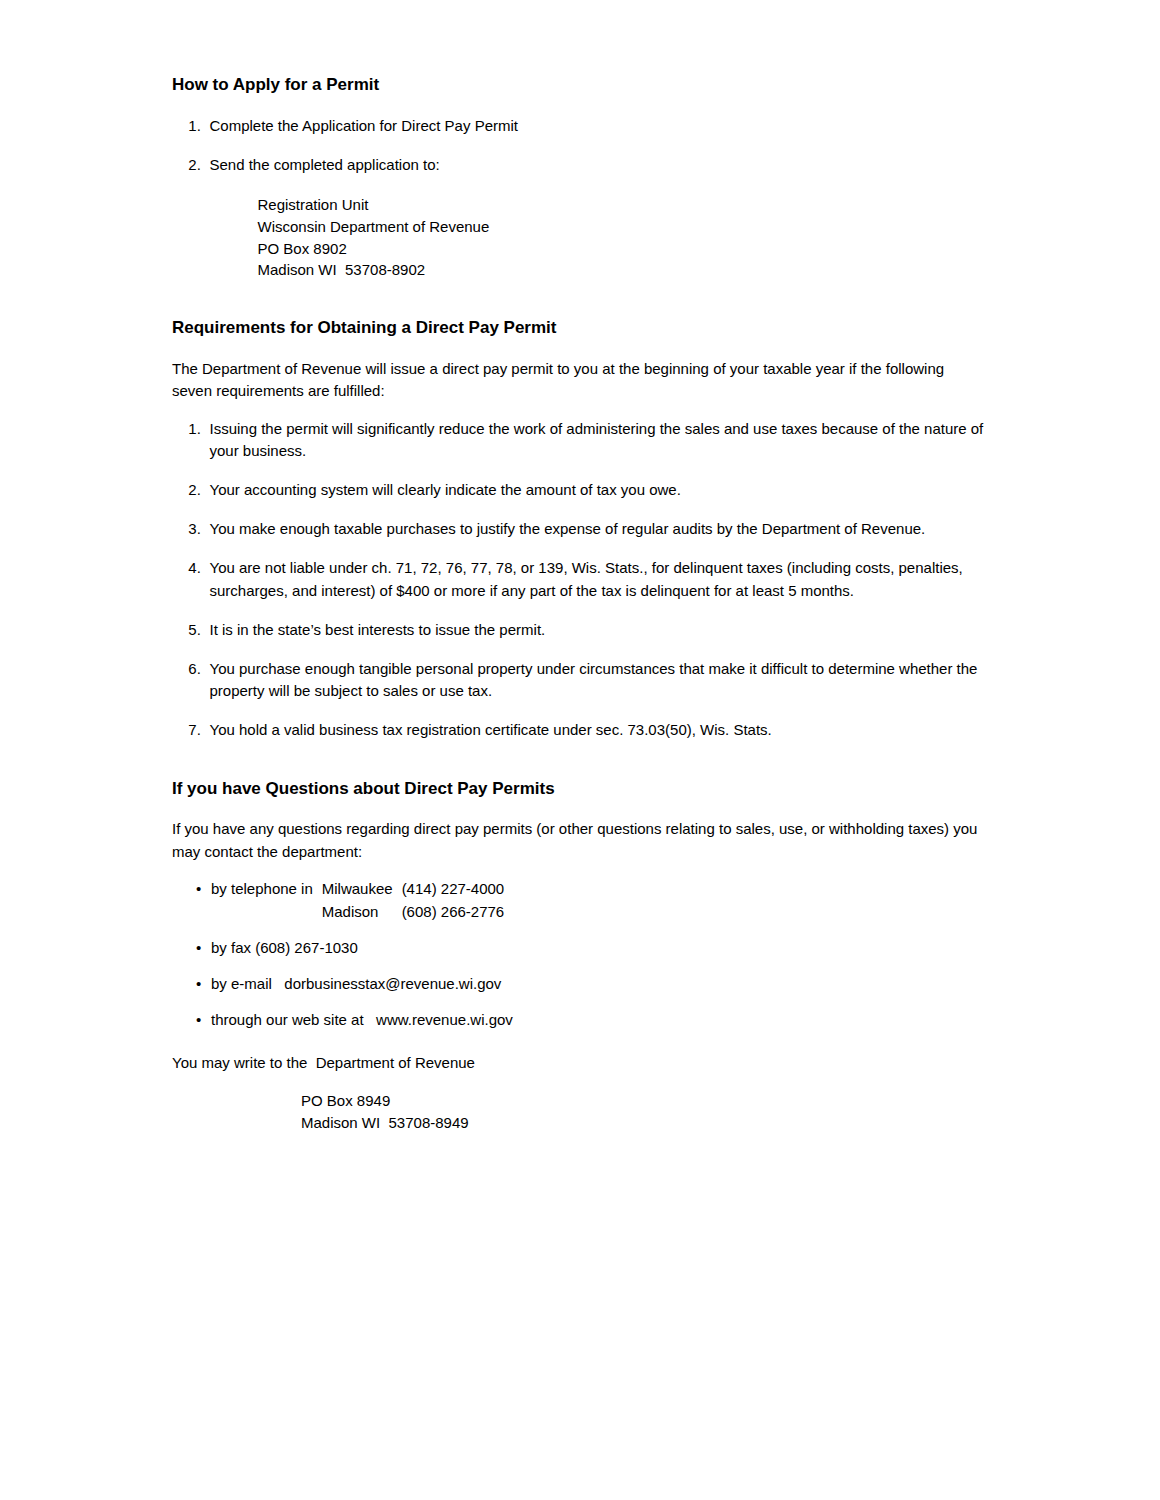How to Apply for a Permit
Complete the Application for Direct Pay Permit
Send the completed application to:
Registration Unit
Wisconsin Department of Revenue
PO Box 8902
Madison WI 53708-8902
Requirements for Obtaining a Direct Pay Permit
The Department of Revenue will issue a direct pay permit to you at the beginning of your taxable year if the following seven requirements are fulfilled:
Issuing the permit will significantly reduce the work of administering the sales and use taxes because of the nature of your business.
Your accounting system will clearly indicate the amount of tax you owe.
You make enough taxable purchases to justify the expense of regular audits by the Department of Revenue.
You are not liable under ch. 71, 72, 76, 77, 78, or 139, Wis. Stats., for delinquent taxes (including costs, penalties, surcharges, and interest) of $400 or more if any part of the tax is delinquent for at least 5 months.
It is in the state’s best interests to issue the permit.
You purchase enough tangible personal property under circumstances that make it difficult to determine whether the property will be subject to sales or use tax.
You hold a valid business tax registration certificate under sec. 73.03(50), Wis. Stats.
If you have Questions about Direct Pay Permits
If you have any questions regarding direct pay permits (or other questions relating to sales, use, or withholding taxes) you may contact the department:
| by telephone in | Milwaukee | (414) 227-4000 |
| | Madison | (608) 266-2776 |
by fax (608) 267-1030
by e-mail dorbusinesstax@revenue.wi.gov
through our web site at www.revenue.wi.gov
You may write to the Department of Revenue
PO Box 8949
Madison WI 53708-8949